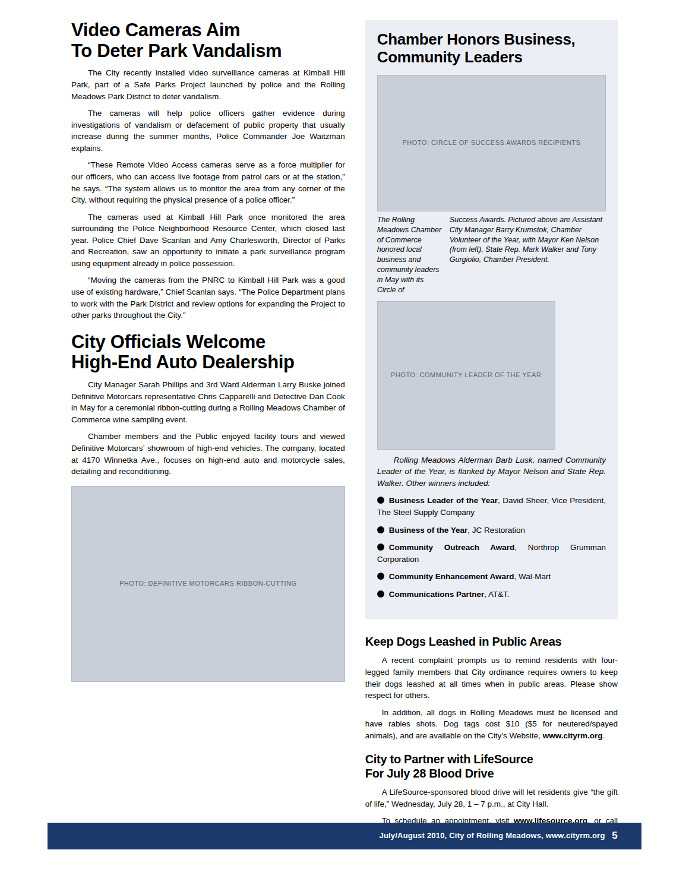Video Cameras Aim
To Deter Park Vandalism
The City recently installed video surveillance cameras at Kimball Hill Park, part of a Safe Parks Project launched by police and the Rolling Meadows Park District to deter vandalism.
The cameras will help police officers gather evidence during investigations of vandalism or defacement of public property that usually increase during the summer months, Police Commander Joe Waitzman explains.
“These Remote Video Access cameras serve as a force multiplier for our officers, who can access live footage from patrol cars or at the station,” he says. “The system allows us to monitor the area from any corner of the City, without requiring the physical presence of a police officer.”
The cameras used at Kimball Hill Park once monitored the area surrounding the Police Neighborhood Resource Center, which closed last year. Police Chief Dave Scanlan and Amy Charlesworth, Director of Parks and Recreation, saw an opportunity to initiate a park surveillance program using equipment already in police possession.
“Moving the cameras from the PNRC to Kimball Hill Park was a good use of existing hardware,” Chief Scanlan says. “The Police Department plans to work with the Park District and review options for expanding the Project to other parks throughout the City.”
City Officials Welcome
High-End Auto Dealership
City Manager Sarah Phillips and 3rd Ward Alderman Larry Buske joined Definitive Motorcars representative Chris Capparelli and Detective Dan Cook in May for a ceremonial ribbon-cutting during a Rolling Meadows Chamber of Commerce wine sampling event.
Chamber members and the Public enjoyed facility tours and viewed Definitive Motorcars’ showroom of high-end vehicles. The company, located at 4170 Winnetka Ave., focuses on high-end auto and motorcycle sales, detailing and reconditioning.
Photo: Definitive Motorcars ribbon-cutting
Chamber Honors Business,
Community Leaders
Photo: Circle of Success Awards recipients
The Rolling Meadows Chamber of Commerce honored local business and community leaders in May with its Circle of
Photo: Community Leader of the Year
Success Awards. Pictured above are Assistant City Manager Barry Krumstok, Chamber Volunteer of the Year, with Mayor Ken Nelson (from left), State Rep. Mark Walker and Tony Gurgiolio, Chamber President.
Rolling Meadows Alderman Barb Lusk, named Community Leader of the Year, is flanked by Mayor Nelson and State Rep. Walker. Other winners included:
Business Leader of the Year, David Sheer, Vice President, The Steel Supply Company
Business of the Year, JC Restoration
Community Outreach Award, Northrop Grumman Corporation
Community Enhancement Award, Wal-Mart
Communications Partner, AT&T.
Keep Dogs Leashed in Public Areas
A recent complaint prompts us to remind residents with four-legged family members that City ordinance requires owners to keep their dogs leashed at all times when in public areas. Please show respect for others.
In addition, all dogs in Rolling Meadows must be licensed and have rabies shots. Dog tags cost $10 ($5 for neutered/spayed animals), and are available on the City’s Website, www.cityrm.org.
City to Partner with LifeSource
For July 28 Blood Drive
A LifeSource-sponsored blood drive will let residents give “the gift of life,” Wednesday, July 28, 1 – 7 p.m., at City Hall.
To schedule an appointment, visit www.lifesource.org, or call 877-543-3768. Walk-ins are always welcome.
July/August 2010, City of Rolling Meadows, www.cityrm.org 5